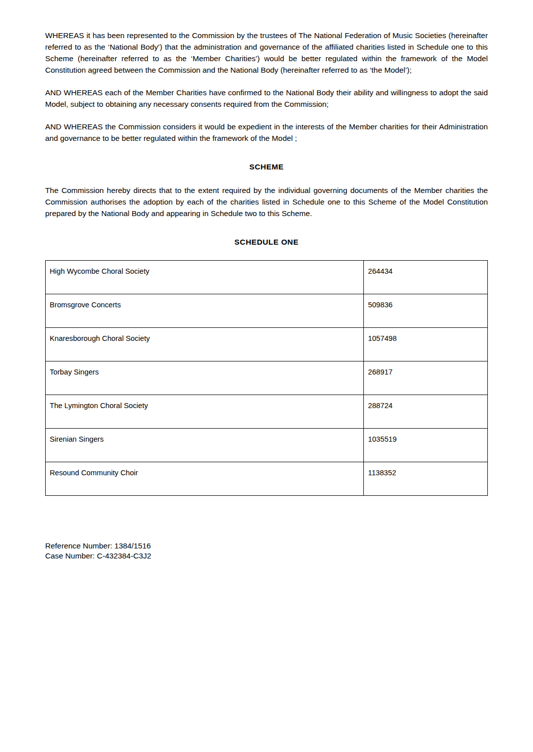WHEREAS it has been represented to the Commission by the trustees of The National Federation of Music Societies (hereinafter referred to as the ‘National Body’) that the administration and governance of the affiliated charities listed in Schedule one to this Scheme (hereinafter referred to as the ‘Member Charities’) would be better regulated within the framework of the Model Constitution agreed between the Commission and the National Body (hereinafter referred to as ‘the Model’);
AND WHEREAS each of the Member Charities have confirmed to the National Body their ability and willingness to adopt the said Model, subject to obtaining any necessary consents required from the Commission;
AND WHEREAS the Commission considers it would be expedient in the interests of the Member charities for their Administration and governance to be better regulated within the framework of the Model ;
SCHEME
The Commission hereby directs that to the extent required by the individual governing documents of the Member charities the Commission authorises the adoption by each of the charities listed in Schedule one to this Scheme of the Model Constitution prepared by the National Body and appearing in Schedule two to this Scheme.
SCHEDULE ONE
| High Wycombe Choral Society | 264434 |
| Bromsgrove Concerts | 509836 |
| Knaresborough Choral Society | 1057498 |
| Torbay Singers | 268917 |
| The Lymington Choral Society | 288724 |
| Sirenian Singers | 1035519 |
| Resound Community Choir | 1138352 |
Reference Number: 1384/1516
Case Number: C-432384-C3J2